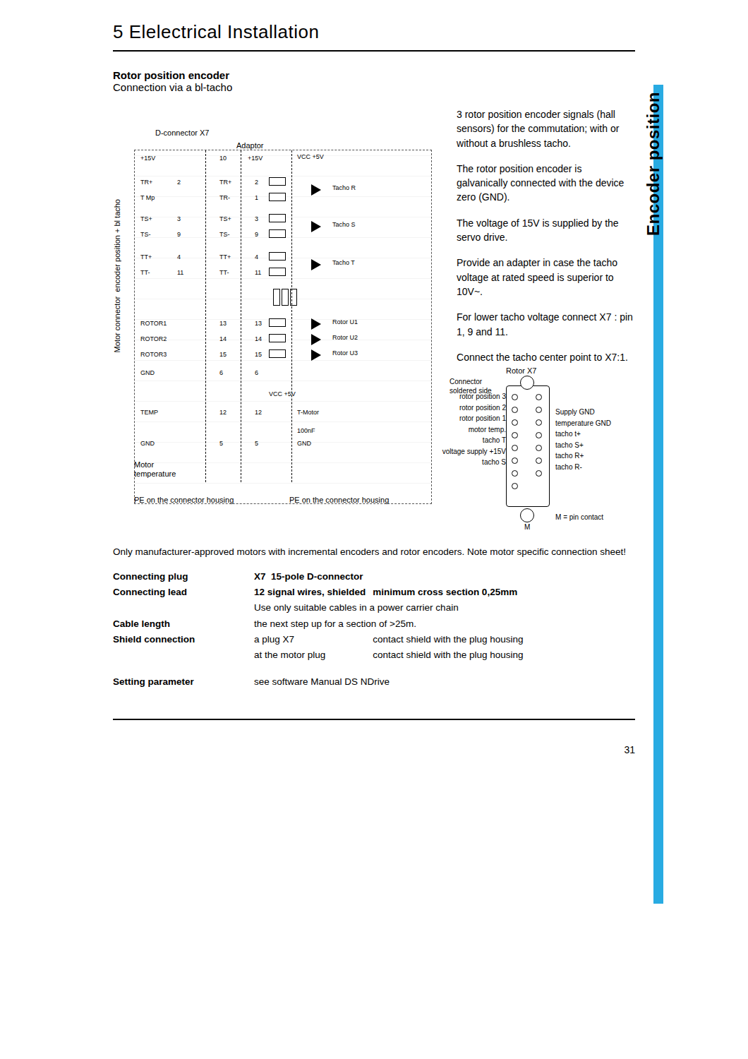5 Elelectrical Installation
Encoder position
Rotor position encoder
Connection via a bl-tacho
D-connector X7
Adaptor
DSxx/BAMOBIL-D
TMS
Motor connector encoder position + bl tacho
+15V
10
+15V
VCC +5V
TR+
2
TR+
2
T Mp
TR-
1
Tacho R
TS+
3
TS+
3
TS-
9
TS-
9
Tacho S
TT+
4
TT+
4
TT-
11
TT-
11
Tacho T
ROTOR1
13
13
Rotor U1
ROTOR2
14
14
Rotor U2
ROTOR3
15
15
Rotor U3
GND
6
6
VCC +5V
TEMP
12
12
T-Motor
100nF
GND
5
5
GND
Motor
temperature
PE on the connector housing
PE on the connector housing
3 rotor position encoder signals (hall sensors) for the commutation; with or without a brushless tacho.
The rotor position encoder is galvanically connected with the device zero (GND).
The voltage of 15V is supplied by the servo drive.
Provide an adapter in case the tacho voltage at rated speed is superior to 10V~.
For lower tacho voltage connect X7 : pin 1, 9 and 11.
Connect the tacho center point to X7:1.
Rotor X7
Connector
soldered side
rotor position 3
rotor position 2
rotor position 1
motor temp.
tacho T
voltage supply +15V
tacho S
Supply GND
temperature GND
tacho t+
tacho S+
tacho R+
tacho R-
M
M = pin contact
Only manufacturer-approved motors with incremental encoders and rotor encoders. Note motor specific connection sheet!
| Connecting plug | X7 15-pole D-connector | |
| Connecting lead | 12 signal wires, shielded | minimum cross section 0,25mm |
| | Use only suitable cables in a power carrier chain |
| Cable length | the next step up for a section of >25m. |
| Shield connection | a plug X7 | contact shield with the plug housing |
| | at the motor plug | contact shield with the plug housing |
| Setting parameter | see software Manual DS NDrive |
31